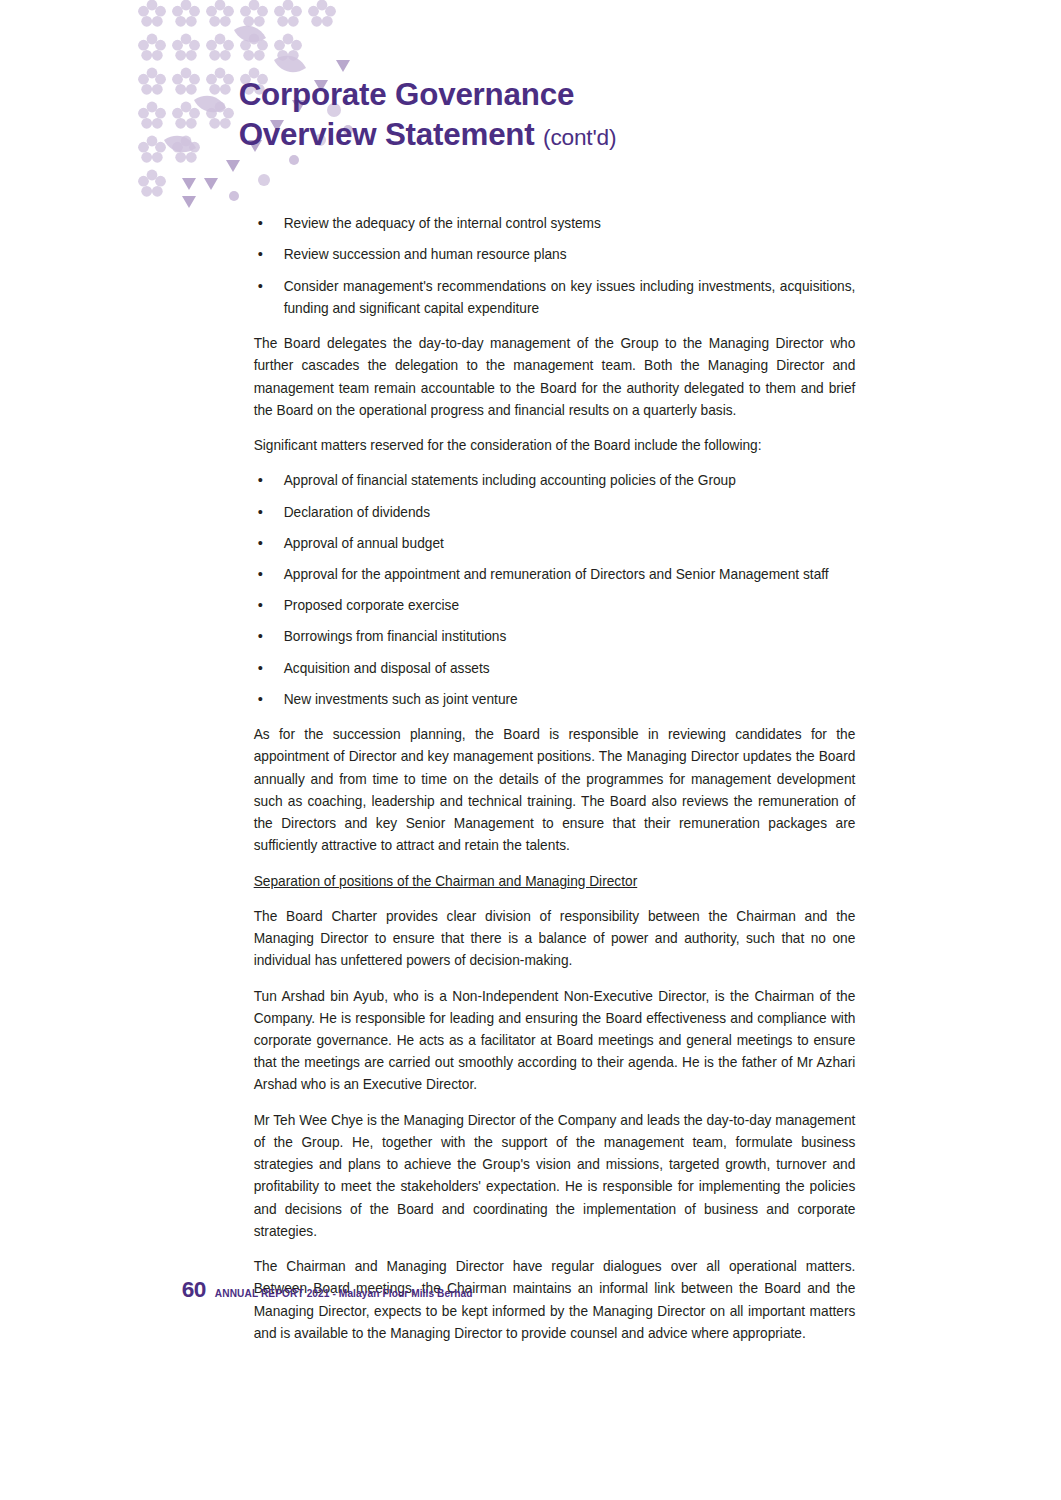Corporate Governance
Overview Statement (cont'd)
Review the adequacy of the internal control systems
Review succession and human resource plans
Consider management's recommendations on key issues including investments, acquisitions, funding and significant capital expenditure
The Board delegates the day-to-day management of the Group to the Managing Director who further cascades the delegation to the management team. Both the Managing Director and management team remain accountable to the Board for the authority delegated to them and brief the Board on the operational progress and financial results on a quarterly basis.
Significant matters reserved for the consideration of the Board include the following:
Approval of financial statements including accounting policies of the Group
Declaration of dividends
Approval of annual budget
Approval for the appointment and remuneration of Directors and Senior Management staff
Proposed corporate exercise
Borrowings from financial institutions
Acquisition and disposal of assets
New investments such as joint venture
As for the succession planning, the Board is responsible in reviewing candidates for the appointment of Director and key management positions. The Managing Director updates the Board annually and from time to time on the details of the programmes for management development such as coaching, leadership and technical training. The Board also reviews the remuneration of the Directors and key Senior Management to ensure that their remuneration packages are sufficiently attractive to attract and retain the talents.
Separation of positions of the Chairman and Managing Director
The Board Charter provides clear division of responsibility between the Chairman and the Managing Director to ensure that there is a balance of power and authority, such that no one individual has unfettered powers of decision-making.
Tun Arshad bin Ayub, who is a Non-Independent Non-Executive Director, is the Chairman of the Company. He is responsible for leading and ensuring the Board effectiveness and compliance with corporate governance. He acts as a facilitator at Board meetings and general meetings to ensure that the meetings are carried out smoothly according to their agenda. He is the father of Mr Azhari Arshad who is an Executive Director.
Mr Teh Wee Chye is the Managing Director of the Company and leads the day-to-day management of the Group. He, together with the support of the management team, formulate business strategies and plans to achieve the Group's vision and missions, targeted growth, turnover and profitability to meet the stakeholders' expectation. He is responsible for implementing the policies and decisions of the Board and coordinating the implementation of business and corporate strategies.
The Chairman and Managing Director have regular dialogues over all operational matters. Between Board meetings, the Chairman maintains an informal link between the Board and the Managing Director, expects to be kept informed by the Managing Director on all important matters and is available to the Managing Director to provide counsel and advice where appropriate.
60 ANNUAL REPORT 2021 - Malayan Flour Mills Berhad